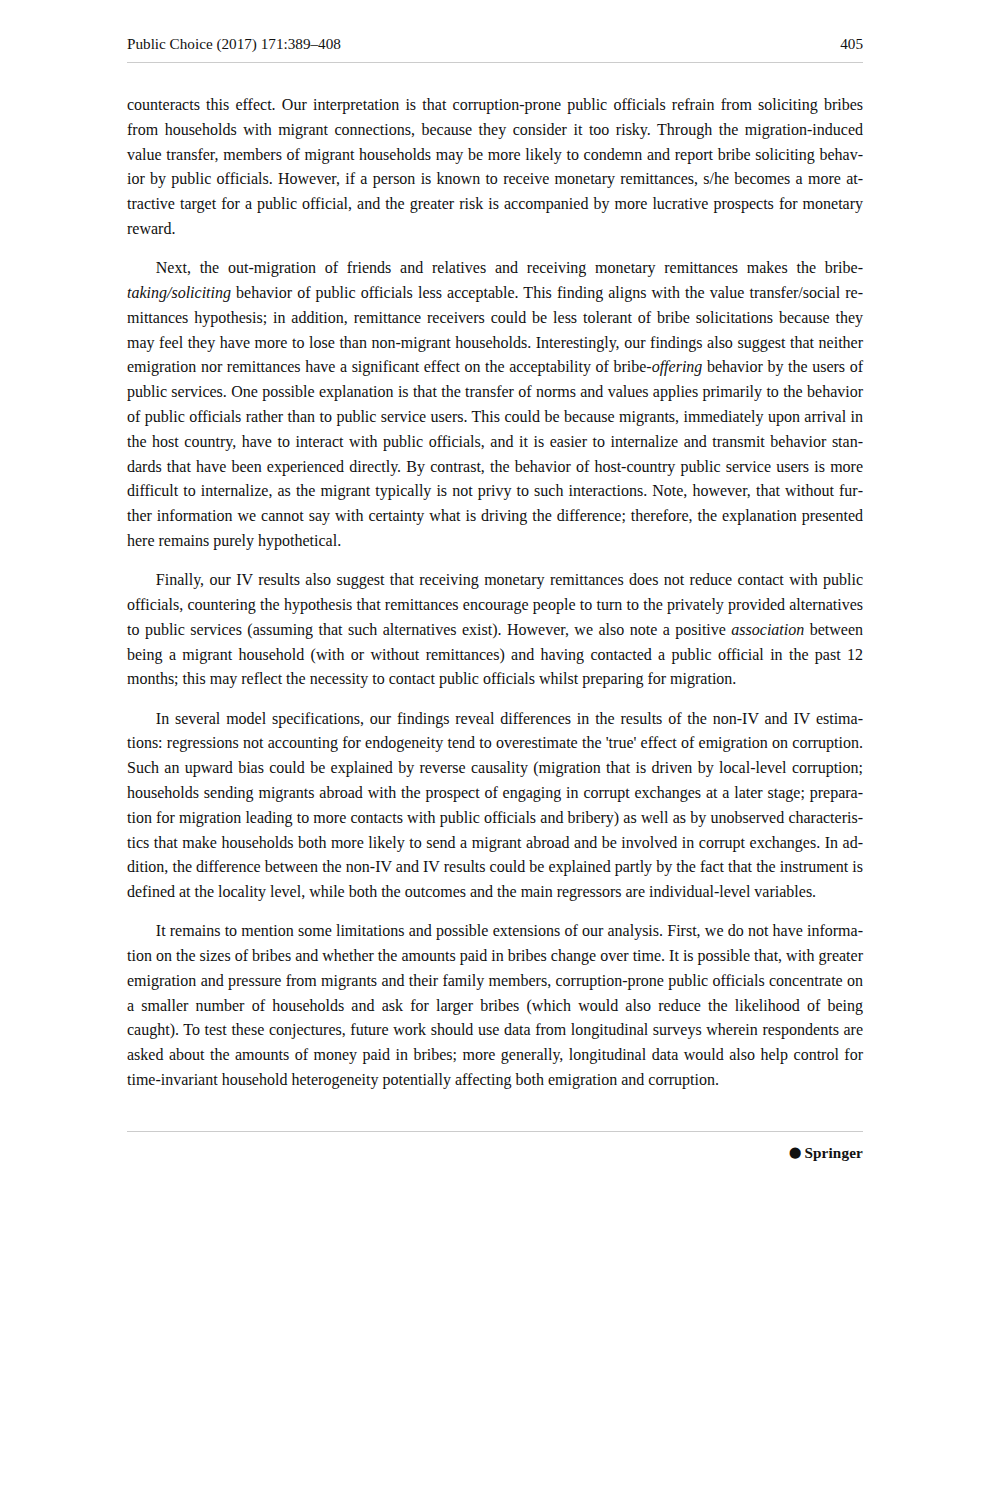Public Choice (2017) 171:389–408 405
counteracts this effect. Our interpretation is that corruption-prone public officials refrain from soliciting bribes from households with migrant connections, because they consider it too risky. Through the migration-induced value transfer, members of migrant households may be more likely to condemn and report bribe soliciting behavior by public officials. However, if a person is known to receive monetary remittances, s/he becomes a more attractive target for a public official, and the greater risk is accompanied by more lucrative prospects for monetary reward.
Next, the out-migration of friends and relatives and receiving monetary remittances makes the bribe-taking/soliciting behavior of public officials less acceptable. This finding aligns with the value transfer/social remittances hypothesis; in addition, remittance receivers could be less tolerant of bribe solicitations because they may feel they have more to lose than non-migrant households. Interestingly, our findings also suggest that neither emigration nor remittances have a significant effect on the acceptability of bribe-offering behavior by the users of public services. One possible explanation is that the transfer of norms and values applies primarily to the behavior of public officials rather than to public service users. This could be because migrants, immediately upon arrival in the host country, have to interact with public officials, and it is easier to internalize and transmit behavior standards that have been experienced directly. By contrast, the behavior of host-country public service users is more difficult to internalize, as the migrant typically is not privy to such interactions. Note, however, that without further information we cannot say with certainty what is driving the difference; therefore, the explanation presented here remains purely hypothetical.
Finally, our IV results also suggest that receiving monetary remittances does not reduce contact with public officials, countering the hypothesis that remittances encourage people to turn to the privately provided alternatives to public services (assuming that such alternatives exist). However, we also note a positive association between being a migrant household (with or without remittances) and having contacted a public official in the past 12 months; this may reflect the necessity to contact public officials whilst preparing for migration.
In several model specifications, our findings reveal differences in the results of the non-IV and IV estimations: regressions not accounting for endogeneity tend to overestimate the 'true' effect of emigration on corruption. Such an upward bias could be explained by reverse causality (migration that is driven by local-level corruption; households sending migrants abroad with the prospect of engaging in corrupt exchanges at a later stage; preparation for migration leading to more contacts with public officials and bribery) as well as by unobserved characteristics that make households both more likely to send a migrant abroad and be involved in corrupt exchanges. In addition, the difference between the non-IV and IV results could be explained partly by the fact that the instrument is defined at the locality level, while both the outcomes and the main regressors are individual-level variables.
It remains to mention some limitations and possible extensions of our analysis. First, we do not have information on the sizes of bribes and whether the amounts paid in bribes change over time. It is possible that, with greater emigration and pressure from migrants and their family members, corruption-prone public officials concentrate on a smaller number of households and ask for larger bribes (which would also reduce the likelihood of being caught). To test these conjectures, future work should use data from longitudinal surveys wherein respondents are asked about the amounts of money paid in bribes; more generally, longitudinal data would also help control for time-invariant household heterogeneity potentially affecting both emigration and corruption.
Springer